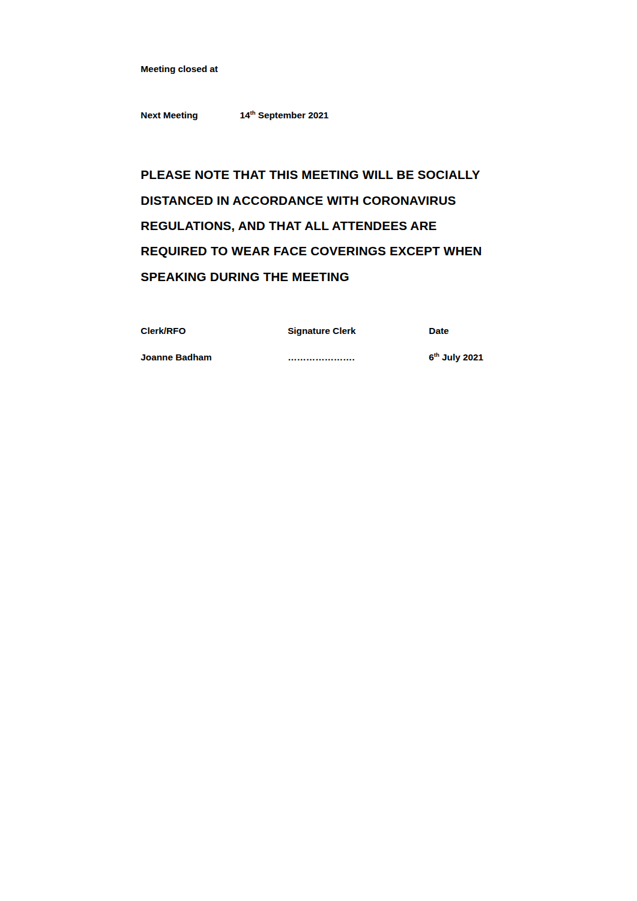Meeting closed at
Next Meeting14th September 2021
PLEASE NOTE THAT THIS MEETING WILL BE SOCIALLY DISTANCED IN ACCORDANCE WITH CORONAVIRUS REGULATIONS, AND THAT ALL ATTENDEES ARE REQUIRED TO WEAR FACE COVERINGS EXCEPT WHEN SPEAKING DURING THE MEETING
| Clerk/RFO | Signature Clerk | Date |
| Joanne Badham | …………………. | 6 th July 2021 |